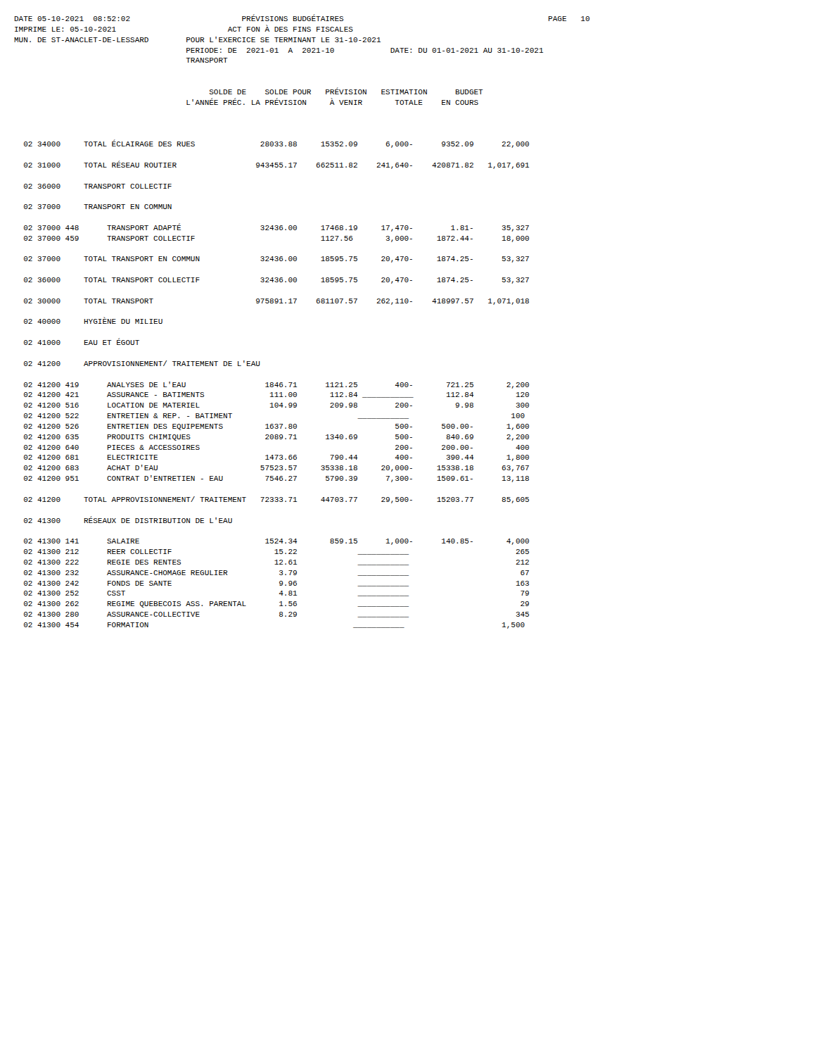DATE 05-10-2021  08:52:02                        PRÉVISIONS BUDGÉTAIRES                                            PAGE   10
IMPRIME LE: 05-10-2021                        ACT FON À DES FINS FISCALES
MUN. DE ST-ANACLET-DE-LESSARD        POUR L'EXERCICE SE TERMINANT LE 31-10-2021
                                     PERIODE: DE  2021-01  A  2021-10            DATE: DU 01-01-2021 AU 31-10-2021
                                     TRANSPORT


                                          SOLDE DE    SOLDE POUR   PRÉVISION   ESTIMATION      BUDGET
                                     L'ANNÉE PRÉC. LA PRÉVISION     À VENIR       TOTALE    EN COURS



  02 34000     TOTAL ÉCLAIRAGE DES RUES              28033.88     15352.09      6,000-      9352.09      22,000

  02 31000     TOTAL RÉSEAU ROUTIER                 943455.17    662511.82    241,640-    420871.82   1,017,691

  02 36000     TRANSPORT COLLECTIF

  02 37000     TRANSPORT EN COMMUN

  02 37000 448      TRANSPORT ADAPTÉ                 32436.00     17468.19     17,470-        1.81-      35,327
  02 37000 459      TRANSPORT COLLECTIF                           1127.56       3,000-     1872.44-      18,000

  02 37000     TOTAL TRANSPORT EN COMMUN             32436.00     18595.75     20,470-     1874.25-      53,327

  02 36000     TOTAL TRANSPORT COLLECTIF             32436.00     18595.75     20,470-     1874.25-      53,327

  02 30000     TOTAL TRANSPORT                      975891.17    681107.57    262,110-    418997.57   1,071,018

  02 40000     HYGIÈNE DU MILIEU

  02 41000     EAU ET ÉGOUT

  02 41200     APPROVISIONNEMENT/ TRAITEMENT DE L'EAU

  02 41200 419      ANALYSES DE L'EAU                 1846.71      1121.25        400-       721.25       2,200
  02 41200 421      ASSURANCE - BATIMENTS              111.00       112.84 ___________       112.84         120
  02 41200 516      LOCATION DE MATERIEL               104.99       209.98        200-         9.98         300
  02 41200 522      ENTRETIEN & REP. - BATIMENT                           ___________                      100
  02 41200 526      ENTRETIEN DES EQUIPEMENTS         1637.80                     500-      500.00-       1,600
  02 41200 635      PRODUITS CHIMIQUES                2089.71      1340.69        500-       840.69       2,200
  02 41200 640      PIECES & ACCESSOIRES                                          200-      200.00-         400
  02 41200 681      ELECTRICITE                       1473.66       790.44        400-       390.44       1,800
  02 41200 683      ACHAT D'EAU                      57523.57     35338.18     20,000-     15338.18      63,767
  02 41200 951      CONTRAT D'ENTRETIEN - EAU         7546.27      5790.39      7,300-     1509.61-      13,118

  02 41200     TOTAL APPROVISIONNEMENT/ TRAITEMENT   72333.71     44703.77     29,500-     15203.77      85,605

  02 41300     RÉSEAUX DE DISTRIBUTION DE L'EAU

  02 41300 141      SALAIRE                           1524.34       859.15      1,000-      140.85-       4,000
  02 41300 212      REER COLLECTIF                      15.22             ___________                       265
  02 41300 222      REGIE DES RENTES                    12.61             ___________                       212
  02 41300 232      ASSURANCE-CHOMAGE REGULIER           3.79             ___________                        67
  02 41300 242      FONDS DE SANTE                       9.96             ___________                       163
  02 41300 252      CSST                                 4.81             ___________                        79
  02 41300 262      REGIME QUEBECOIS ASS. PARENTAL       1.56             ___________                        29
  02 41300 280      ASSURANCE-COLLECTIVE                 8.29             ___________                       345
  02 41300 454      FORMATION                                            ___________                     1,500